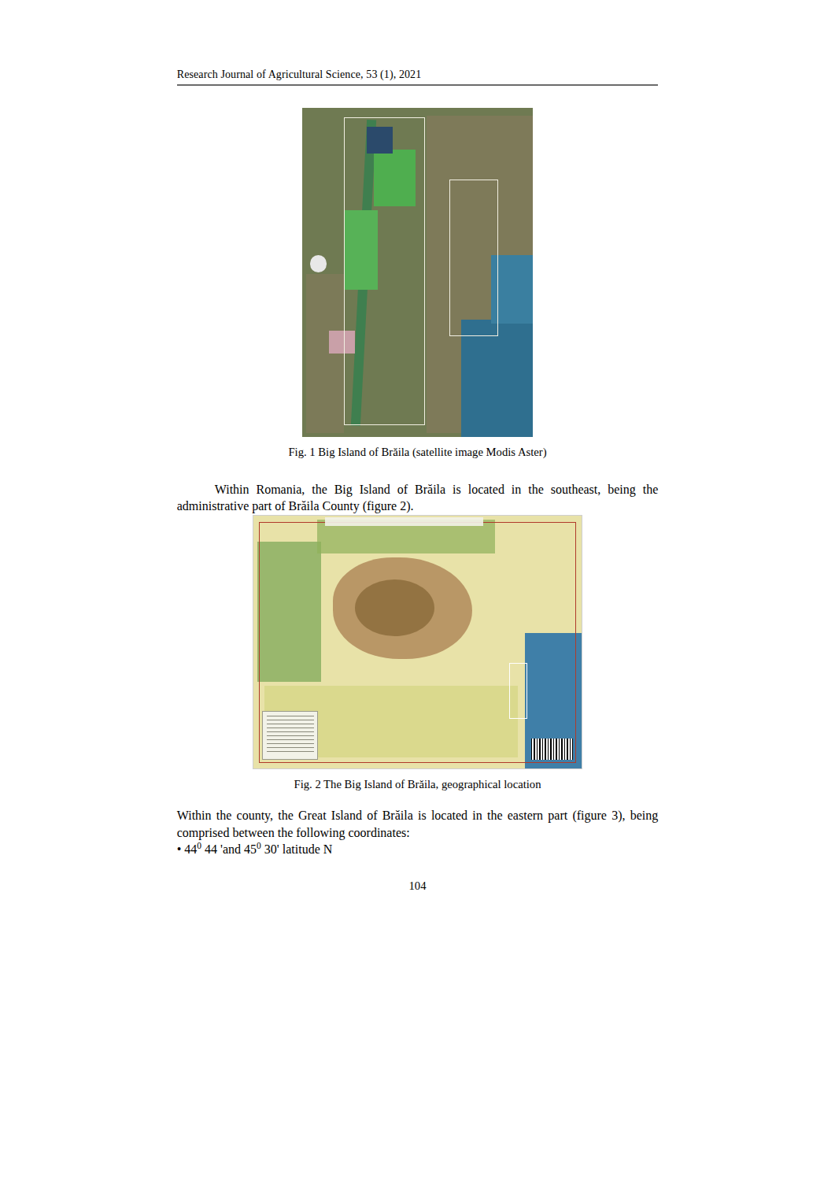Research Journal of Agricultural Science, 53 (1), 2021
Fig. 1 Big Island of Brăila (satellite image Modis Aster)
Within Romania, the Big Island of Brăila is located in the southeast, being the administrative part of Brăila County (figure 2).
Fig. 2 The Big Island of Brăila, geographical location
Within the county, the Great Island of Brăila is located in the eastern part (figure 3), being comprised between the following coordinates:
• 440 44 'and 450 30' latitude N
104